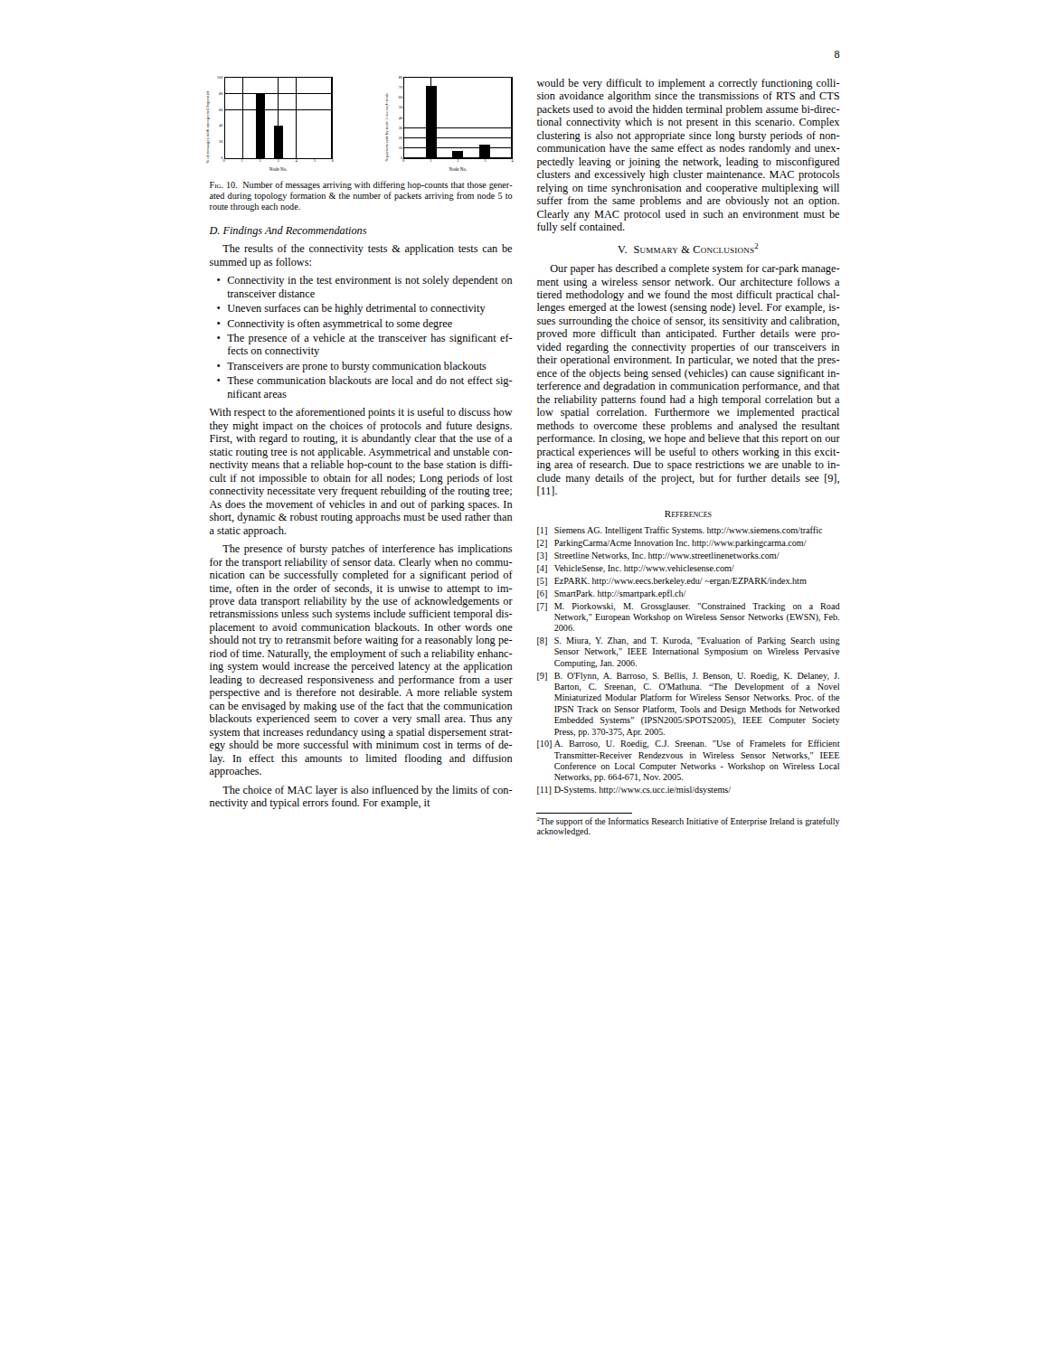8
% of messages with unexpected hopcount
100 80 60 40 20 0
0 1 2 3 4 5 6
Node No.
% packets sent by node 5 via each node
80 70 60 50 40 30 20 10 0
0 1 2 3 4
Node No.
Fig. 10. Number of messages arriving with differing hop-counts that those generated during topology formation & the number of packets arriving from node 5 to route through each node.
D. Findings And Recommendations
The results of the connectivity tests & application tests can be summed up as follows:
Connectivity in the test environment is not solely dependent on transceiver distance
Uneven surfaces can be highly detrimental to connectivity
Connectivity is often asymmetrical to some degree
The presence of a vehicle at the transceiver has significant effects on connectivity
Transceivers are prone to bursty communication blackouts
These communication blackouts are local and do not effect significant areas
With respect to the aforementioned points it is useful to discuss how they might impact on the choices of protocols and future designs. First, with regard to routing, it is abundantly clear that the use of a static routing tree is not applicable. Asymmetrical and unstable connectivity means that a reliable hop-count to the base station is difficult if not impossible to obtain for all nodes; Long periods of lost connectivity necessitate very frequent rebuilding of the routing tree; As does the movement of vehicles in and out of parking spaces. In short, dynamic & robust routing approachs must be used rather than a static approach.
The presence of bursty patches of interference has implications for the transport reliability of sensor data. Clearly when no communication can be successfully completed for a significant period of time, often in the order of seconds, it is unwise to attempt to improve data transport reliability by the use of acknowledgements or retransmissions unless such systems include sufficient temporal displacement to avoid communication blackouts. In other words one should not try to retransmit before waiting for a reasonably long period of time. Naturally, the employment of such a reliability enhancing system would increase the perceived latency at the application leading to decreased responsiveness and performance from a user perspective and is therefore not desirable. A more reliable system can be envisaged by making use of the fact that the communication blackouts experienced seem to cover a very small area. Thus any system that increases redundancy using a spatial dispersement strategy should be more successful with minimum cost in terms of delay. In effect this amounts to limited flooding and diffusion approaches.
The choice of MAC layer is also influenced by the limits of connectivity and typical errors found. For example, it
would be very difficult to implement a correctly functioning collision avoidance algorithm since the transmissions of RTS and CTS packets used to avoid the hidden terminal problem assume bi-directional connectivity which is not present in this scenario. Complex clustering is also not appropriate since long bursty periods of non-communication have the same effect as nodes randomly and unexpectedly leaving or joining the network, leading to misconfigured clusters and excessively high cluster maintenance. MAC protocols relying on time synchronisation and cooperative multiplexing will suffer from the same problems and are obviously not an option. Clearly any MAC protocol used in such an environment must be fully self contained.
V. Summary & Conclusions2
Our paper has described a complete system for car-park management using a wireless sensor network. Our architecture follows a tiered methodology and we found the most difficult practical challenges emerged at the lowest (sensing node) level. For example, issues surrounding the choice of sensor, its sensitivity and calibration, proved more difficult than anticipated. Further details were provided regarding the connectivity properties of our transceivers in their operational environment. In particular, we noted that the presence of the objects being sensed (vehicles) can cause significant interference and degradation in communication performance, and that the reliability patterns found had a high temporal correlation but a low spatial correlation. Furthermore we implemented practical methods to overcome these problems and analysed the resultant performance. In closing, we hope and believe that this report on our practical experiences will be useful to others working in this exciting area of research. Due to space restrictions we are unable to include many details of the project, but for further details see [9], [11].
References
Siemens AG. Intelligent Traffic Systems. http://www.siemens.com/traffic
ParkingCarma/Acme Innovation Inc. http://www.parkingcarma.com/
Streetline Networks, Inc. http://www.streetlinenetworks.com/
VehicleSense, Inc. http://www.vehiclesense.com/
EzPARK. http://www.eecs.berkeley.edu/ ~ergan/EZPARK/index.htm
SmartPark. http://smartpark.epfl.ch/
M. Piorkowski, M. Grossglauser. "Constrained Tracking on a Road Network," European Workshop on Wireless Sensor Networks (EWSN), Feb. 2006.
S. Miura, Y. Zhan, and T. Kuroda, "Evaluation of Parking Search using Sensor Network," IEEE International Symposium on Wireless Pervasive Computing, Jan. 2006.
B. O'Flynn, A. Barroso, S. Bellis, J. Benson, U. Roedig, K. Delaney, J. Barton, C. Sreenan, C. O'Mathuna. “The Development of a Novel Miniaturized Modular Platform for Wireless Sensor Networks. Proc. of the IPSN Track on Sensor Platform, Tools and Design Methods for Networked Embedded Systems” (IPSN2005/SPOTS2005), IEEE Computer Society Press, pp. 370-375, Apr. 2005.
A. Barroso, U. Roedig, C.J. Sreenan. "Use of Framelets for Efficient Transmitter-Receiver Rendezvous in Wireless Sensor Networks," IEEE Conference on Local Computer Networks - Workshop on Wireless Local Networks, pp. 664-671, Nov. 2005.
D-Systems. http://www.cs.ucc.ie/misl/dsystems/
2The support of the Informatics Research Initiative of Enterprise Ireland is gratefully acknowledged.